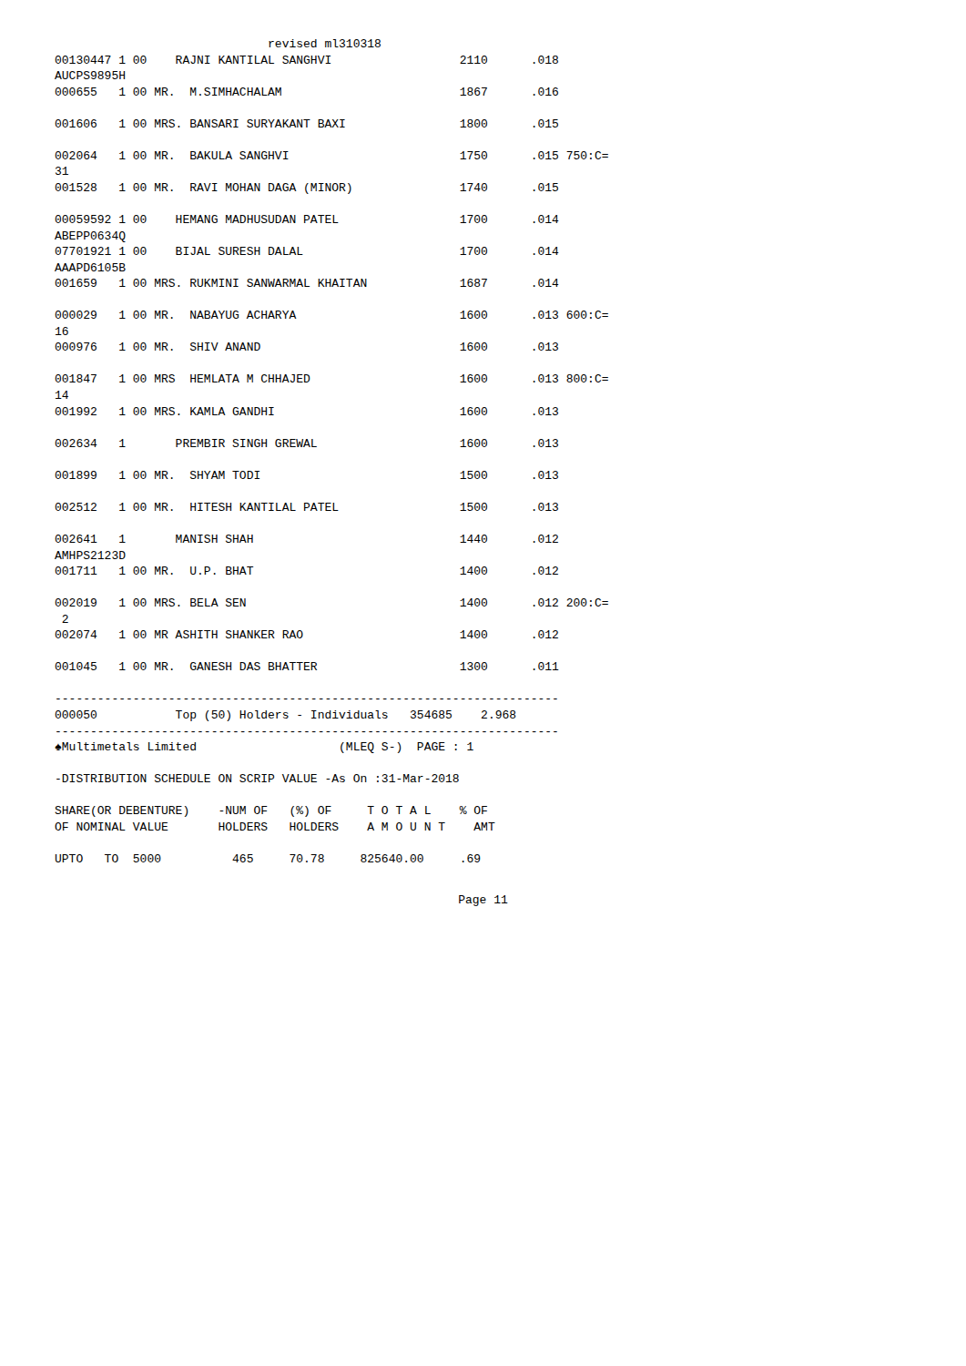revised ml310318
00130447 1 00    RAJNI KANTILAL SANGHVI                  2110      .018
AUCPS9895H
000655   1 00 MR.  M.SIMHACHALAM                         1867      .016

001606   1 00 MRS. BANSARI SURYAKANT BAXI                1800      .015

002064   1 00 MR.  BAKULA SANGHVI                        1750      .015 750:C=
31
001528   1 00 MR.  RAVI MOHAN DAGA (MINOR)               1740      .015

00059592 1 00    HEMANG MADHUSUDAN PATEL                 1700      .014
ABEPP0634Q
07701921 1 00    BIJAL SURESH DALAL                      1700      .014
AAAPD6105B
001659   1 00 MRS. RUKMINI SANWARMAL KHAITAN             1687      .014

000029   1 00 MR.  NABAYUG ACHARYA                       1600      .013 600:C=
16
000976   1 00 MR.  SHIV ANAND                            1600      .013

001847   1 00 MRS  HEMLATA M CHHAJED                     1600      .013 800:C=
14
001992   1 00 MRS. KAMLA GANDHI                          1600      .013

002634   1       PREMBIR SINGH GREWAL                    1600      .013

001899   1 00 MR.  SHYAM TODI                            1500      .013

002512   1 00 MR.  HITESH KANTILAL PATEL                 1500      .013

002641   1       MANISH SHAH                             1440      .012
AMHPS2123D
001711   1 00 MR.  U.P. BHAT                             1400      .012

002019   1 00 MRS. BELA SEN                              1400      .012 200:C=
 2
002074   1 00 MR ASHITH SHANKER RAO                      1400      .012

001045   1 00 MR.  GANESH DAS BHATTER                    1300      .011

-----------------------------------------------------------------------
000050           Top (50) Holders - Individuals   354685    2.968
-----------------------------------------------------------------------
♠Multimetals Limited                    (MLEQ S-)  PAGE : 1

-DISTRIBUTION SCHEDULE ON SCRIP VALUE -As On :31-Mar-2018

SHARE(OR DEBENTURE)    -NUM OF   (%) OF     T O T A L    % OF
OF NOMINAL VALUE       HOLDERS   HOLDERS    A M O U N T    AMT

UPTO   TO  5000          465     70.78     825640.00     .69
Page 11